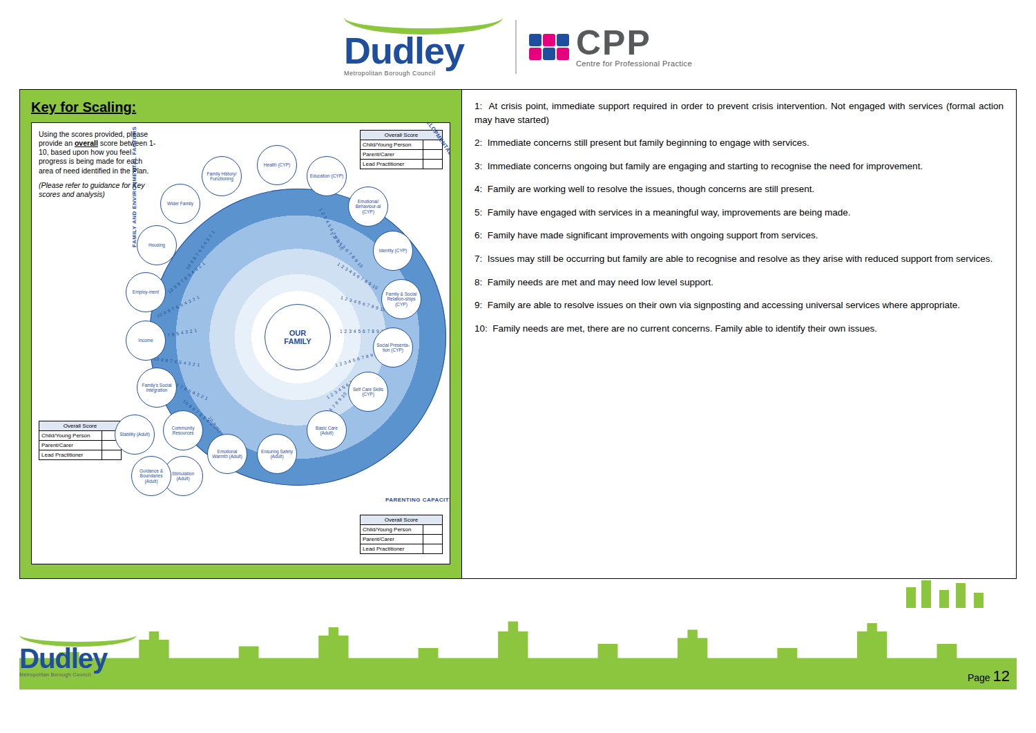Dudley
Metropolitan Borough Council
CPP
Centre for Professional Practice
Key for Scaling:
Using the scores provided, please provide an overall score between 1-10, based upon how you feel progress is being made for each area of need identified in the Plan.
(Please refer to guidance for Key scores and analysis)
| Overall Score |
| --- |
| Child/Young Person | |
| Parent/Carer | |
| Lead Practitioner | |
| Overall Score |
| --- |
| Child/Young Person | |
| Parent/Carer | |
| Lead Practitioner | |
| Overall Score |
| --- |
| Child/Young Person | |
| Parent/Carer | |
| Lead Practitioner | |
OUR
FAMILY
FAMILY AND ENVIRONMENTAL FACTORS
CHILD/REN AND YOUNG PERSON/S DEVELOPMENTAL NEEDS
PARENTING CAPACITY
10 9 8 7 6 5 4 3 2 1
10 9 8 7 6 5 4 3 2 1
10 9 8 7 6 5 4 3 2 1
10 9 8 7 6 5 4 3 2 1
10 9 8 7 6 5 4 3 2 1
10 9 8 7 6 5 4 3 2 1
10 9 8 7 6 5 4 3 2 1
10 9 8 7 6 5 4 3 2 1
1 2 3 4 5 6 7 8 9 10
1 2 3 4 5 6 7 8 9 10
1 2 3 4 5 6 7 8 9 10
1 2 3 4 5 6 7 8 9 10
1 2 3 4 5 6 7 8 9 10
1 2 3 4 5 6 7 8 9 10
1 2 3 4 5 6 7 8 9 10
1 2 3 4 5 6 7 8 9 10
Family History/ Functioning
Wider Family
Housing
Employ-ment
Income
Family's Social Integration
Community Resources
Health (CYP)
Education (CYP)
Emotional/ Behaviour-al (CYP)
Identity (CYP)
Family & Social Relation-ships (CYP)
Social Presenta-tion (CYP)
Self Care Skills (CYP)
Basic Care (Adult)
Ensuring Safety (Adult)
Emotional Warmth (Adult)
Stimulation (Adult)
Guidance & Boundaries (Adult)
Stability (Adult)
1: At crisis point, immediate support required in order to prevent crisis intervention. Not engaged with services (formal action may have started)
2: Immediate concerns still present but family beginning to engage with services.
3: Immediate concerns ongoing but family are engaging and starting to recognise the need for improvement.
4: Family are working well to resolve the issues, though concerns are still present.
5: Family have engaged with services in a meaningful way, improvements are being made.
6: Family have made significant improvements with ongoing support from services.
7: Issues may still be occurring but family are able to recognise and resolve as they arise with reduced support from services.
8: Family needs are met and may need low level support.
9: Family are able to resolve issues on their own via signposting and accessing universal services where appropriate.
10: Family needs are met, there are no current concerns. Family able to identify their own issues.
Dudley
Metropolitan Borough Council
Page 12